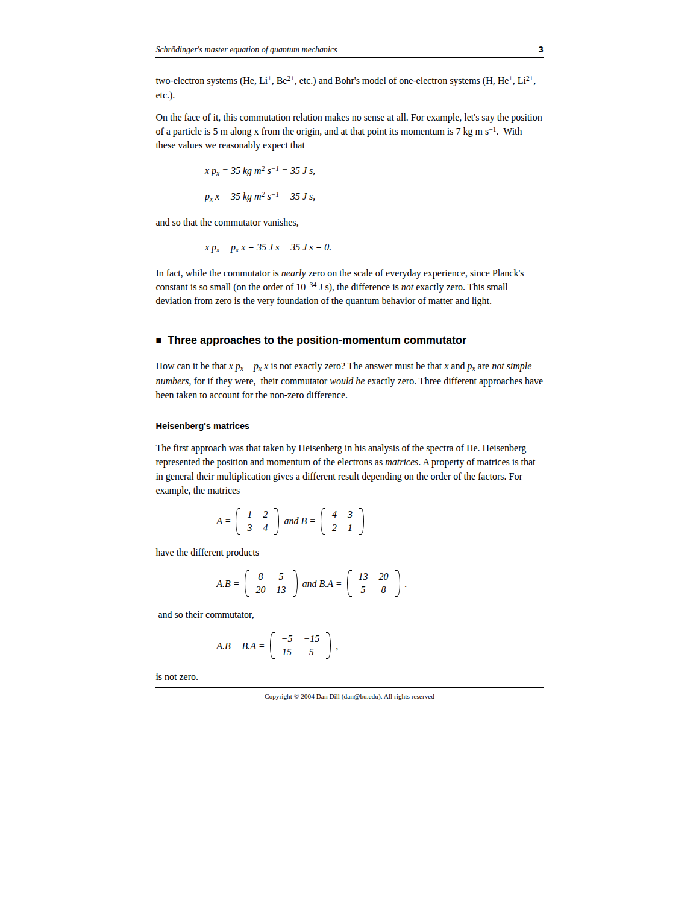Schrödinger's master equation of quantum mechanics 3
two-electron systems (He, Li+, Be2+, etc.) and Bohr's model of one-electron systems (H, He+, Li2+, etc.).
On the face of it, this commutation relation makes no sense at all. For example, let's say the position of a particle is 5 m along x from the origin, and at that point its momentum is 7 kg m s−1. With these values we reasonably expect that
x px = 35 kg m2 s−1 = 35 J s,
px x = 35 kg m2 s−1 = 35 J s,
and so that the commutator vanishes,
x px − px x = 35 J s − 35 J s = 0.
In fact, while the commutator is nearly zero on the scale of everyday experience, since Planck's constant is so small (on the order of 10−34 J s), the difference is not exactly zero. This small deviation from zero is the very foundation of the quantum behavior of matter and light.
■Three approaches to the position-momentum commutator
How can it be that x px − px x is not exactly zero? The answer must be that x and px are not simple numbers, for if they were, their commutator would be exactly zero. Three different approaches have been taken to account for the non-zero difference.
Heisenberg's matrices
The first approach was that taken by Heisenberg in his analysis of the spectra of He. Heisenberg represented the position and momentum of the electrons as matrices. A property of matrices is that in general their multiplication gives a different result depending on the order of the factors. For example, the matrices
A =
| 1 | 2 |
| 3 | 4 |
and B =
| 4 | 3 |
| 2 | 1 |
have the different products
A.B =
| 8 | 5 |
| 20 | 13 |
and B.A =
| 13 | 20 |
| 5 | 8 |
.
and so their commutator,
A.B − B.A =
| −5 | −15 |
| 15 | 5 |
,
is not zero.
Copyright © 2004 Dan Dill (dan@bu.edu). All rights reserved